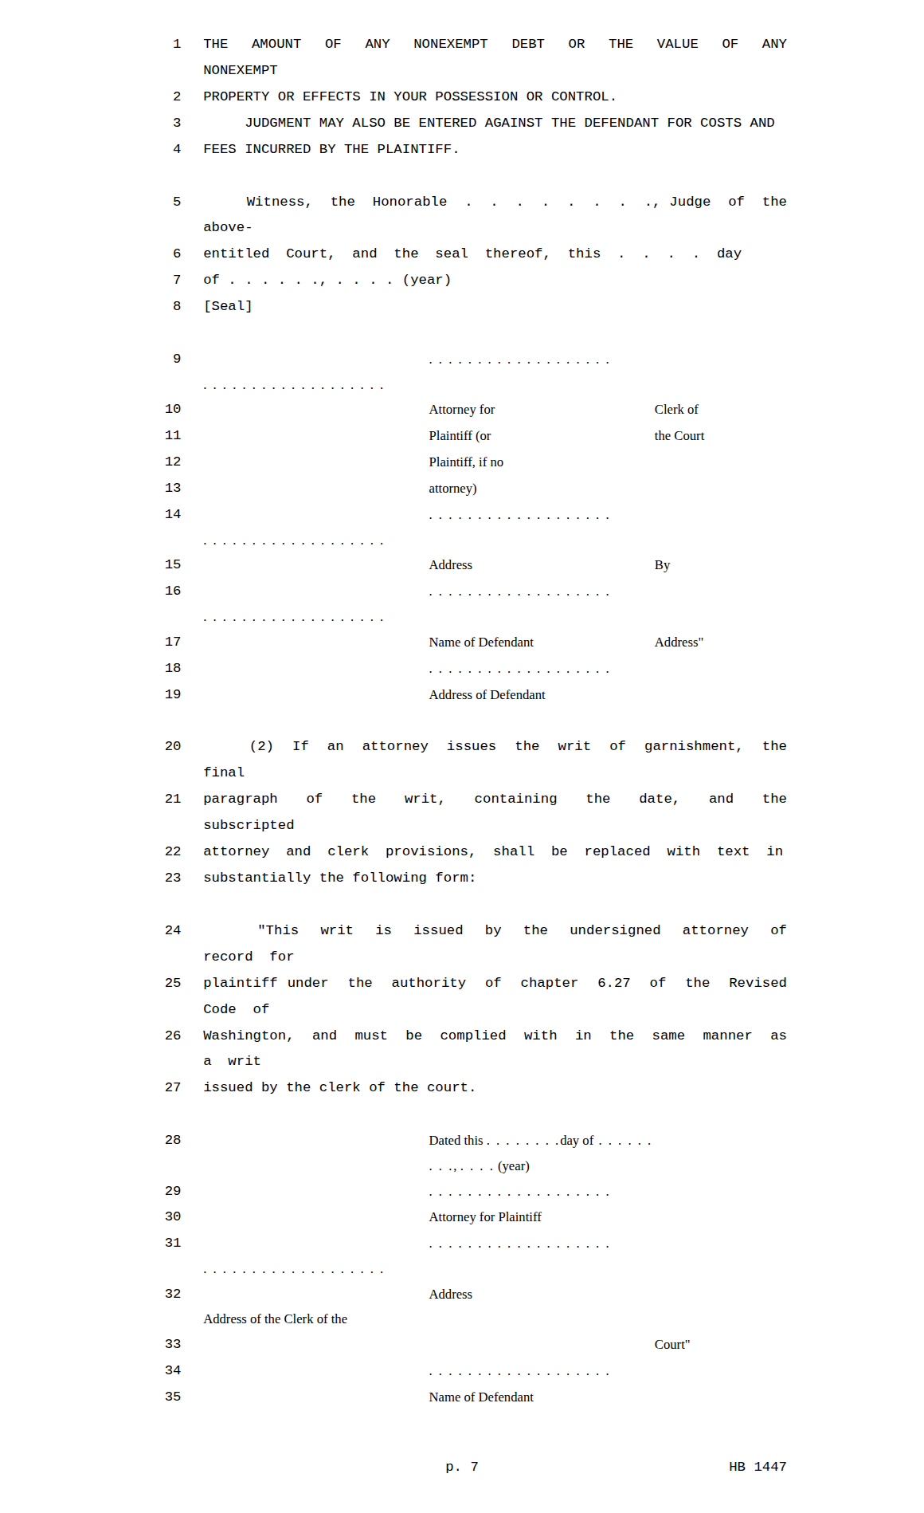1
THE AMOUNT OF ANY NONEXEMPT DEBT OR THE VALUE OF ANY NONEXEMPT
2
PROPERTY OR EFFECTS IN YOUR POSSESSION OR CONTROL.
3
JUDGMENT MAY ALSO BE ENTERED AGAINST THE DEFENDANT FOR COSTS AND
4
FEES INCURRED BY THE PLAINTIFF.
5
Witness, the Honorable . . . . . . . ., Judge of the above-
6
entitled Court, and the seal thereof, this . . . . day
7
of . . . . . ., . . . . (year)
8
[Seal]
9
. . . . . . . . . . . . . . . . . . .. . . . . . . . . . . . . . . . . . .
10
Attorney for Clerk of
11
Plaintiff (or the Court
12
Plaintiff, if no
13
attorney)
14
. . . . . . . . . . . . . . . . . . .. . . . . . . . . . . . . . . . . . .
15
Address By
16
. . . . . . . . . . . . . . . . . . .. . . . . . . . . . . . . . . . . . .
17
Name of Defendant Address"
18
. . . . . . . . . . . . . . . . . . .
19
Address of Defendant
20
(2) If an attorney issues the writ of garnishment, the final
21
paragraph of the writ, containing the date, and the subscripted
22
attorney and clerk provisions, shall be replaced with text in
23
substantially the following form:
24
"This writ is issued by the undersigned attorney of record for
25
plaintiff under the authority of chapter 6.27 of the Revised Code of
26
Washington, and must be complied with in the same manner as a writ
27
issued by the clerk of the court.
28
Dated this . . . . . . . . day of . . . . . . . . ., . . . . (year)
29
. . . . . . . . . . . . . . . . . . .
30
Attorney for Plaintiff
31
. . . . . . . . . . . . . . . . . . .. . . . . . . . . . . . . . . . . . .
32
Address Address of the Clerk of the
33
Court"
34
. . . . . . . . . . . . . . . . . . .
35
Name of Defendant
p. 7 HB 1447